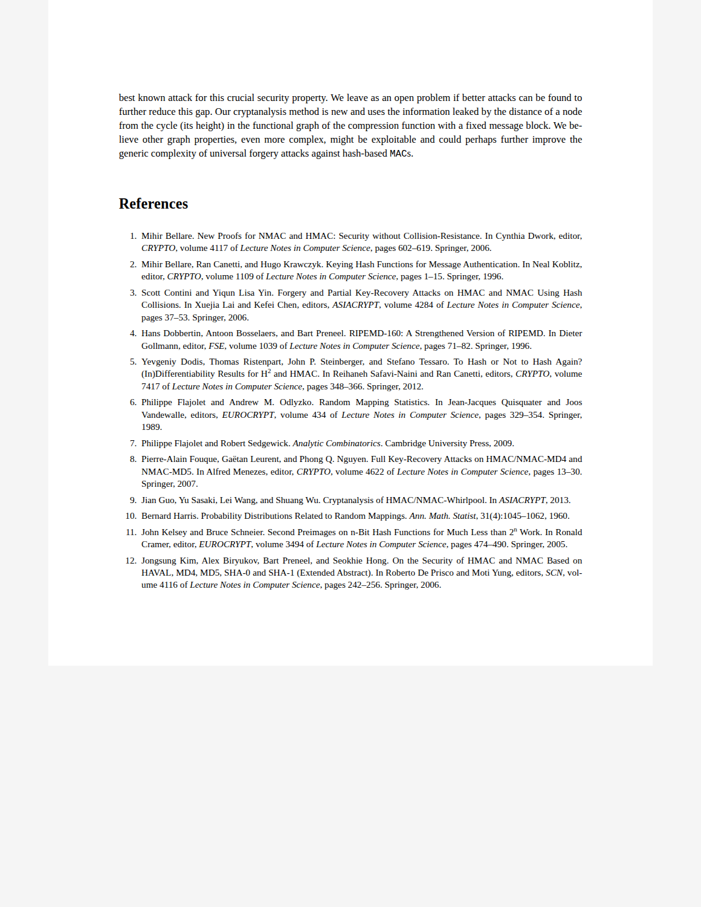best known attack for this crucial security property. We leave as an open problem if better attacks can be found to further reduce this gap. Our cryptanalysis method is new and uses the information leaked by the distance of a node from the cycle (its height) in the functional graph of the compression function with a fixed message block. We believe other graph properties, even more complex, might be exploitable and could perhaps further improve the generic complexity of universal forgery attacks against hash-based MACs.
References
Mihir Bellare. New Proofs for NMAC and HMAC: Security without Collision-Resistance. In Cynthia Dwork, editor, CRYPTO, volume 4117 of Lecture Notes in Computer Science, pages 602–619. Springer, 2006.
Mihir Bellare, Ran Canetti, and Hugo Krawczyk. Keying Hash Functions for Message Authentication. In Neal Koblitz, editor, CRYPTO, volume 1109 of Lecture Notes in Computer Science, pages 1–15. Springer, 1996.
Scott Contini and Yiqun Lisa Yin. Forgery and Partial Key-Recovery Attacks on HMAC and NMAC Using Hash Collisions. In Xuejia Lai and Kefei Chen, editors, ASIACRYPT, volume 4284 of Lecture Notes in Computer Science, pages 37–53. Springer, 2006.
Hans Dobbertin, Antoon Bosselaers, and Bart Preneel. RIPEMD-160: A Strengthened Version of RIPEMD. In Dieter Gollmann, editor, FSE, volume 1039 of Lecture Notes in Computer Science, pages 71–82. Springer, 1996.
Yevgeniy Dodis, Thomas Ristenpart, John P. Steinberger, and Stefano Tessaro. To Hash or Not to Hash Again? (In)Differentiability Results for H2 and HMAC. In Reihaneh Safavi-Naini and Ran Canetti, editors, CRYPTO, volume 7417 of Lecture Notes in Computer Science, pages 348–366. Springer, 2012.
Philippe Flajolet and Andrew M. Odlyzko. Random Mapping Statistics. In Jean-Jacques Quisquater and Joos Vandewalle, editors, EUROCRYPT, volume 434 of Lecture Notes in Computer Science, pages 329–354. Springer, 1989.
Philippe Flajolet and Robert Sedgewick. Analytic Combinatorics. Cambridge University Press, 2009.
Pierre-Alain Fouque, Gaëtan Leurent, and Phong Q. Nguyen. Full Key-Recovery Attacks on HMAC/NMAC-MD4 and NMAC-MD5. In Alfred Menezes, editor, CRYPTO, volume 4622 of Lecture Notes in Computer Science, pages 13–30. Springer, 2007.
Jian Guo, Yu Sasaki, Lei Wang, and Shuang Wu. Cryptanalysis of HMAC/NMAC-Whirlpool. In ASIACRYPT, 2013.
Bernard Harris. Probability Distributions Related to Random Mappings. Ann. Math. Statist, 31(4):1045–1062, 1960.
John Kelsey and Bruce Schneier. Second Preimages on n-Bit Hash Functions for Much Less than 2n Work. In Ronald Cramer, editor, EUROCRYPT, volume 3494 of Lecture Notes in Computer Science, pages 474–490. Springer, 2005.
Jongsung Kim, Alex Biryukov, Bart Preneel, and Seokhie Hong. On the Security of HMAC and NMAC Based on HAVAL, MD4, MD5, SHA-0 and SHA-1 (Extended Abstract). In Roberto De Prisco and Moti Yung, editors, SCN, volume 4116 of Lecture Notes in Computer Science, pages 242–256. Springer, 2006.